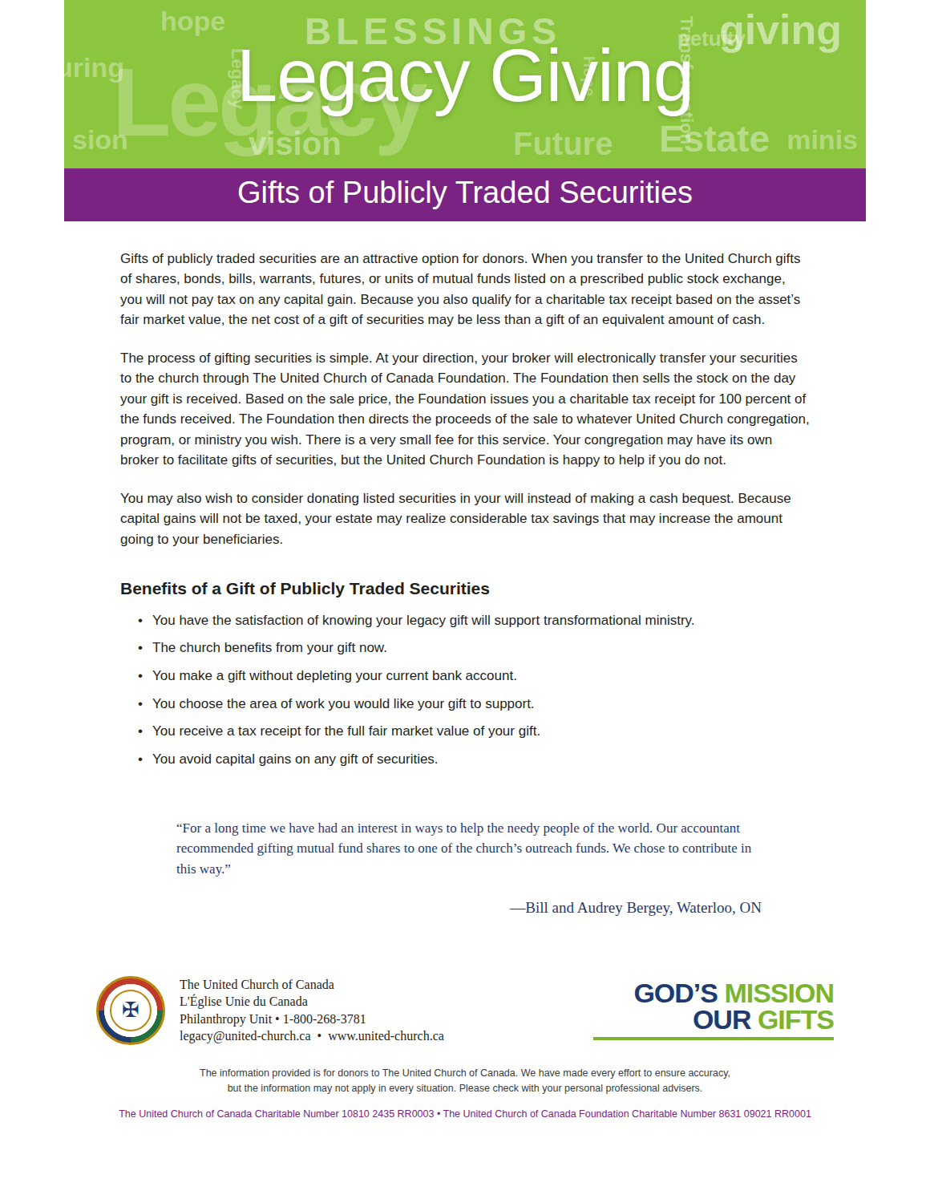hope BLESSINGS giving uring sion vision Future Estate minis petuity Legacy Transformation Legacy Hope
Legacy Giving
Gifts of Publicly Traded Securities
Gifts of publicly traded securities are an attractive option for donors. When you transfer to the United Church gifts of shares, bonds, bills, warrants, futures, or units of mutual funds listed on a prescribed public stock exchange, you will not pay tax on any capital gain. Because you also qualify for a charitable tax receipt based on the asset’s fair market value, the net cost of a gift of securities may be less than a gift of an equivalent amount of cash.
The process of gifting securities is simple. At your direction, your broker will electronically transfer your securities to the church through The United Church of Canada Foundation. The Foundation then sells the stock on the day your gift is received. Based on the sale price, the Foundation issues you a charitable tax receipt for 100 percent of the funds received. The Foundation then directs the proceeds of the sale to whatever United Church congregation, program, or ministry you wish. There is a very small fee for this service. Your congregation may have its own broker to facilitate gifts of securities, but the United Church Foundation is happy to help if you do not.
You may also wish to consider donating listed securities in your will instead of making a cash bequest. Because capital gains will not be taxed, your estate may realize considerable tax savings that may increase the amount going to your beneficiaries.
Benefits of a Gift of Publicly Traded Securities
You have the satisfaction of knowing your legacy gift will support transformational ministry.
The church benefits from your gift now.
You make a gift without depleting your current bank account.
You choose the area of work you would like your gift to support.
You receive a tax receipt for the full fair market value of your gift.
You avoid capital gains on any gift of securities.
“For a long time we have had an interest in ways to help the needy people of the world. Our accountant recommended gifting mutual fund shares to one of the church’s outreach funds. We chose to contribute in this way.”
—Bill and Audrey Bergey, Waterloo, ON
✠
The United Church of Canada
L'Église Unie du Canada
Philanthropy Unit • 1-800-268-3781
legacy@united-church.ca • www.united-church.ca
GOD’S MISSION
OUR GIFTS
The information provided is for donors to The United Church of Canada. We have made every effort to ensure accuracy,
but the information may not apply in every situation. Please check with your personal professional advisers.
The United Church of Canada Charitable Number 10810 2435 RR0003 • The United Church of Canada Foundation Charitable Number 8631 09021 RR0001